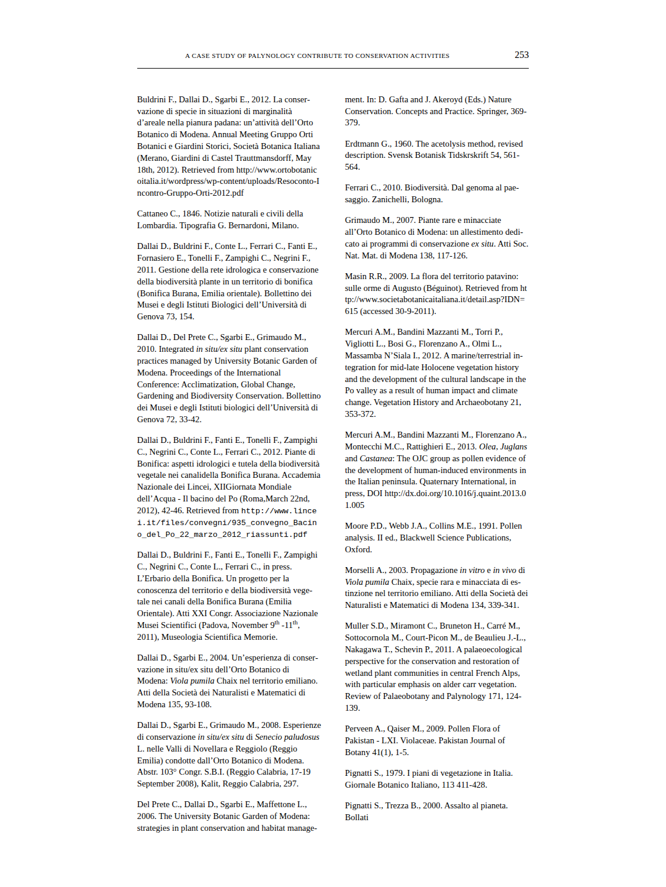A case study of palynology contribute to conservation activities 253
Buldrini F., Dallai D., Sgarbi E., 2012. La conservazione di specie in situazioni di marginalità d’areale nella pianura padana: un’attività dell’Orto Botanico di Modena. Annual Meeting Gruppo Orti Botanici e Giardini Storici, Società Botanica Italiana (Merano, Giardini di Castel Trauttmansdorff, May 18th, 2012). Retrieved from http://www.ortobotanicoitalia.it/wordpress/wp-content/uploads/Resoconto-Incontro-Gruppo-Orti-2012.pdf
Cattaneo C., 1846. Notizie naturali e civili della Lombardia. Tipografia G. Bernardoni, Milano.
Dallai D., Buldrini F., Conte L., Ferrari C., Fanti E., Fornasiero E., Tonelli F., Zampighi C., Negrini F., 2011. Gestione della rete idrologica e conservazione della biodiversità plante in un territorio di bonifica (Bonifica Burana, Emilia orientale). Bollettino dei Musei e degli Istituti Biologici dell’Università di Genova 73, 154.
Dallai D., Del Prete C., Sgarbi E., Grimaudo M., 2010. Integrated in situ/ex situ plant conservation practices managed by University Botanic Garden of Modena. Proceedings of the International Conference: Acclimatization, Global Change, Gardening and Biodiversity Conservation. Bollettino dei Musei e degli Istituti biologici dell’Università di Genova 72, 33-42.
Dallai D., Buldrini F., Fanti E., Tonelli F., Zampighi C., Negrini C., Conte L., Ferrari C., 2012. Piante di Bonifica: aspetti idrologici e tutela della biodiversità vegetale nei canalidella Bonifica Burana. Accademia Nazionale dei Lincei, XIIGiornata Mondiale dell’Acqua - Il bacino del Po (Roma,March 22nd, 2012), 42-46. Retrieved from http://www.lincei.it/files/convegni/935_convegno_Bacino_del_Po_22_marzo_2012_riassunti.pdf
Dallai D., Buldrini F., Fanti E., Tonelli F., Zampighi C., Negrini C., Conte L., Ferrari C., in press. L’Erbario della Bonifica. Un progetto per la conoscenza del territorio e della biodiversità vegetale nei canali della Bonifica Burana (Emilia Orientale). Atti XXI Congr. Associazione Nazionale Musei Scientifici (Padova, November 9th -11th, 2011), Museologia Scientifica Memorie.
Dallai D., Sgarbi E., 2004. Un’esperienza di conservazione in situ/ex situ dell’Orto Botanico di Modena: Viola pumila Chaix nel territorio emiliano. Atti della Società dei Naturalisti e Matematici di Modena 135, 93-108.
Dallai D., Sgarbi E., Grimaudo M., 2008. Esperienze di conservazione in situ/ex situ di Senecio paludosus L. nelle Valli di Novellara e Reggiolo (Reggio Emilia) condotte dall’Orto Botanico di Modena. Abstr. 103° Congr. S.B.I. (Reggio Calabria, 17-19 September 2008), Kalit, Reggio Calabria, 297.
Del Prete C., Dallai D., Sgarbi E., Maffettone L., 2006. The University Botanic Garden of Modena: strategies in plant conservation and habitat management. In: D. Gafta and J. Akeroyd (Eds.) Nature Conservation. Concepts and Practice. Springer, 369-379.
Erdtmann G., 1960. The acetolysis method, revised description. Svensk Botanisk Tidskrskrift 54, 561-564.
Ferrari C., 2010. Biodiversità. Dal genoma al paesaggio. Zanichelli, Bologna.
Grimaudo M., 2007. Piante rare e minacciate all’Orto Botanico di Modena: un allestimento dedicato ai programmi di conservazione ex situ. Atti Soc. Nat. Mat. di Modena 138, 117-126.
Masin R.R., 2009. La flora del territorio patavino: sulle orme di Augusto (Béguinot). Retrieved from http://www.societabotanicaitaliana.it/detail.asp?IDN=615 (accessed 30-9-2011).
Mercuri A.M., Bandini Mazzanti M., Torri P., Vigliotti L., Bosi G., Florenzano A., Olmi L., Massamba N’Siala I., 2012. A marine/terrestrial integration for mid-late Holocene vegetation history and the development of the cultural landscape in the Po valley as a result of human impact and climate change. Vegetation History and Archaeobotany 21, 353-372.
Mercuri A.M., Bandini Mazzanti M., Florenzano A., Montecchi M.C., Rattighieri E., 2013. Olea, Juglans and Castanea: The OJC group as pollen evidence of the development of human-induced environments in the Italian peninsula. Quaternary International, in press, DOI http://dx.doi.org/10.1016/j.quaint.2013.01.005
Moore P.D., Webb J.A., Collins M.E., 1991. Pollen analysis. II ed., Blackwell Science Publications, Oxford.
Morselli A., 2003. Propagazione in vitro e in vivo di Viola pumila Chaix, specie rara e minacciata di estinzione nel territorio emiliano. Atti della Società dei Naturalisti e Matematici di Modena 134, 339-341.
Muller S.D., Miramont C., Bruneton H., Carré M., Sottocornola M., Court-Picon M., de Beaulieu J.-L., Nakagawa T., Schevin P., 2011. A palaeoecological perspective for the conservation and restoration of wetland plant communities in central French Alps, with particular emphasis on alder carr vegetation. Review of Palaeobotany and Palynology 171, 124-139.
Perveen A., Qaiser M., 2009. Pollen Flora of Pakistan - LXI. Violaceae. Pakistan Journal of Botany 41(1), 1-5.
Pignatti S., 1979. I piani di vegetazione in Italia. Giornale Botanico Italiano, 113 411-428.
Pignatti S., Trezza B., 2000. Assalto al pianeta. Bollati